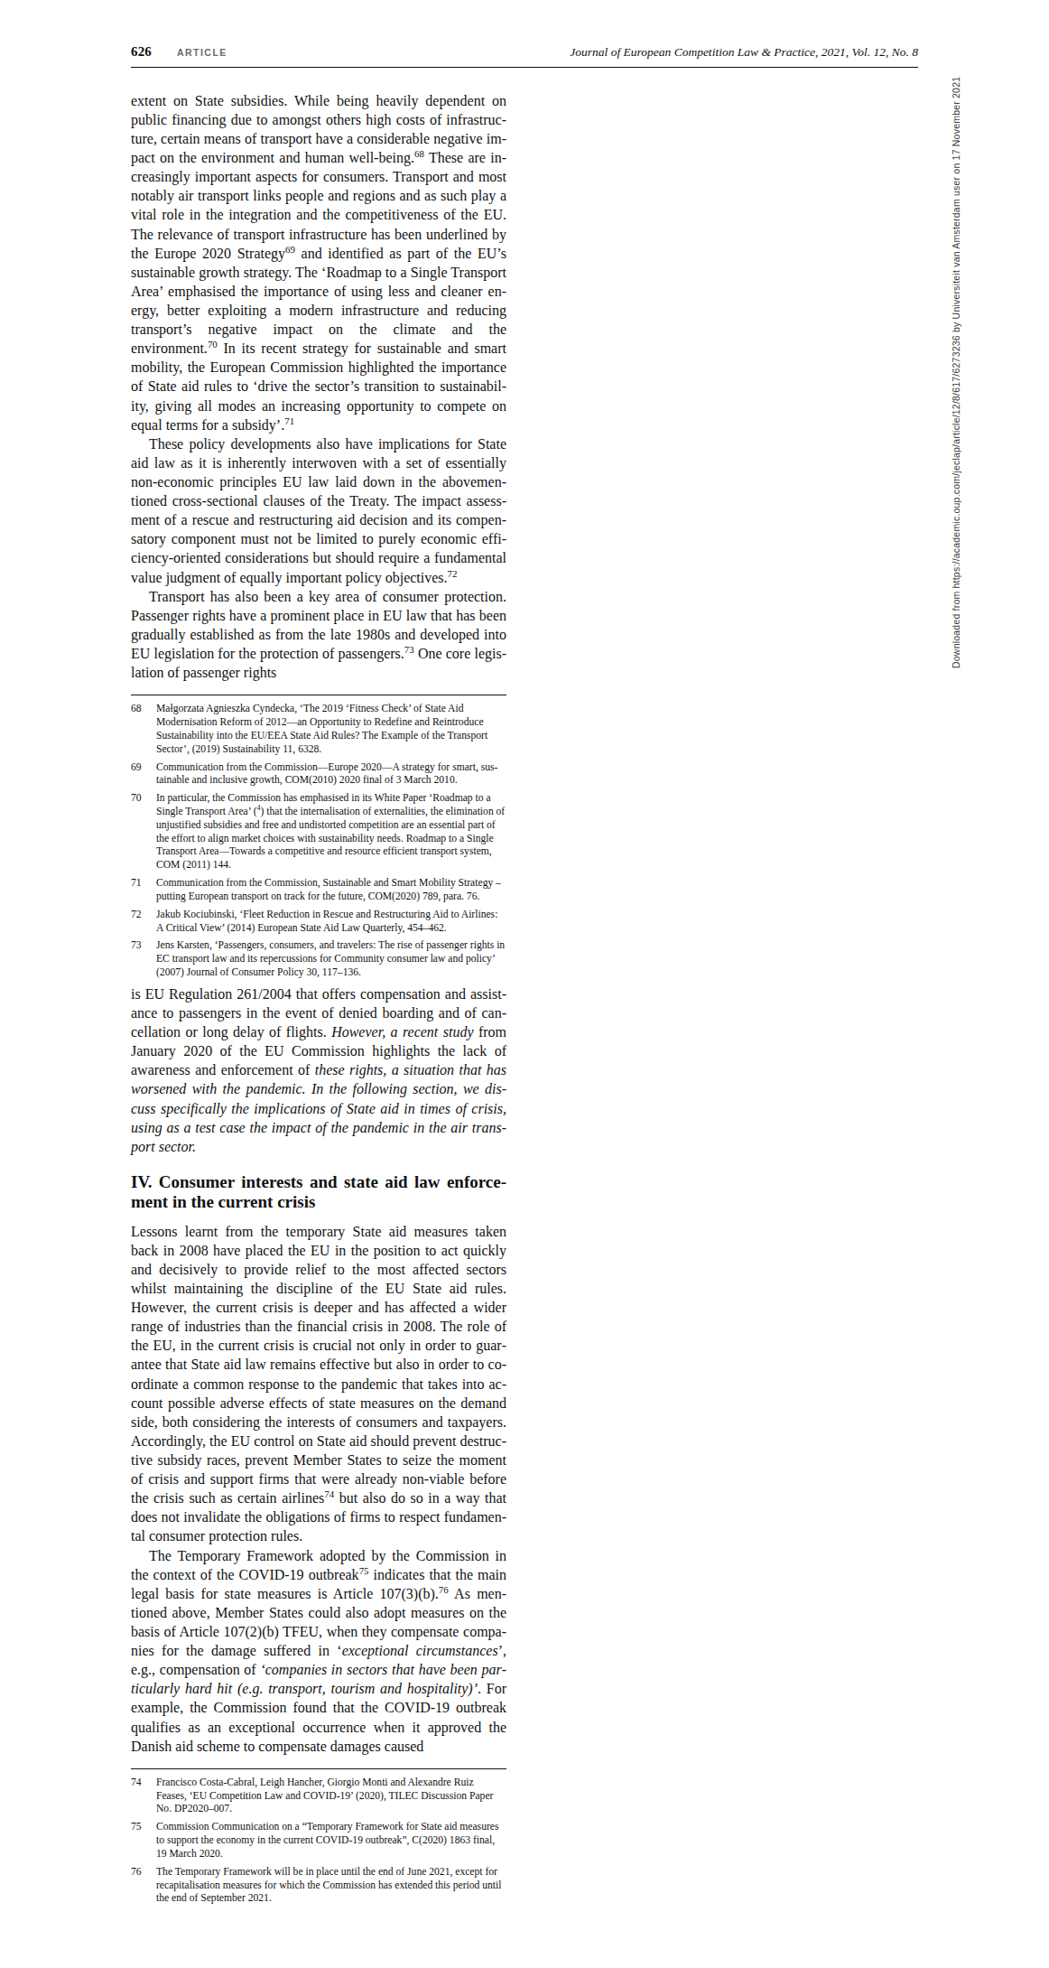626 Article Journal of European Competition Law & Practice, 2021, Vol. 12, No. 8
Downloaded from https://academic.oup.com/jeclap/article/12/8/617/6273236 by Universiteit van Amsterdam user on 17 November 2021
extent on State subsidies. While being heavily dependent on public financing due to amongst others high costs of infrastructure, certain means of transport have a considerable negative impact on the environment and human well-being.68 These are increasingly important aspects for consumers. Transport and most notably air transport links people and regions and as such play a vital role in the integration and the competitiveness of the EU. The relevance of transport infrastructure has been underlined by the Europe 2020 Strategy69 and identified as part of the EU’s sustainable growth strategy. The ‘Roadmap to a Single Transport Area’ emphasised the importance of using less and cleaner energy, better exploiting a modern infrastructure and reducing transport’s negative impact on the climate and the environment.70 In its recent strategy for sustainable and smart mobility, the European Commission highlighted the importance of State aid rules to ‘drive the sector’s transition to sustainability, giving all modes an increasing opportunity to compete on equal terms for a subsidy’.71
These policy developments also have implications for State aid law as it is inherently interwoven with a set of essentially non-economic principles EU law laid down in the abovementioned cross-sectional clauses of the Treaty. The impact assessment of a rescue and restructuring aid decision and its compensatory component must not be limited to purely economic efficiency-oriented considerations but should require a fundamental value judgment of equally important policy objectives.72
Transport has also been a key area of consumer protection. Passenger rights have a prominent place in EU law that has been gradually established as from the late 1980s and developed into EU legislation for the protection of passengers.73 One core legislation of passenger rights
68 Małgorzata Agnieszka Cyndecka, ‘The 2019 ‘Fitness Check’ of State Aid Modernisation Reform of 2012—an Opportunity to Redefine and Reintroduce Sustainability into the EU/EEA State Aid Rules? The Example of the Transport Sector’, (2019) Sustainability 11, 6328.
69 Communication from the Commission—Europe 2020—A strategy for smart, sustainable and inclusive growth, COM(2010) 2020 final of 3 March 2010.
70 In particular, the Commission has emphasised in its White Paper ‘Roadmap to a Single Transport Area’ (4) that the internalisation of externalities, the elimination of unjustified subsidies and free and undistorted competition are an essential part of the effort to align market choices with sustainability needs. Roadmap to a Single Transport Area—Towards a competitive and resource efficient transport system, COM (2011) 144.
71 Communication from the Commission, Sustainable and Smart Mobility Strategy –putting European transport on track for the future, COM(2020) 789, para. 76.
72 Jakub Kociubinski, ‘Fleet Reduction in Rescue and Restructuring Aid to Airlines: A Critical View’ (2014) European State Aid Law Quarterly, 454–462.
73 Jens Karsten, ‘Passengers, consumers, and travelers: The rise of passenger rights in EC transport law and its repercussions for Community consumer law and policy’ (2007) Journal of Consumer Policy 30, 117–136.
is EU Regulation 261/2004 that offers compensation and assistance to passengers in the event of denied boarding and of cancellation or long delay of flights. However, a recent study from January 2020 of the EU Commission highlights the lack of awareness and enforcement of these rights, a situation that has worsened with the pandemic. In the following section, we discuss specifically the implications of State aid in times of crisis, using as a test case the impact of the pandemic in the air transport sector.
IV. Consumer interests and state aid law enforcement in the current crisis
Lessons learnt from the temporary State aid measures taken back in 2008 have placed the EU in the position to act quickly and decisively to provide relief to the most affected sectors whilst maintaining the discipline of the EU State aid rules. However, the current crisis is deeper and has affected a wider range of industries than the financial crisis in 2008. The role of the EU, in the current crisis is crucial not only in order to guarantee that State aid law remains effective but also in order to coordinate a common response to the pandemic that takes into account possible adverse effects of state measures on the demand side, both considering the interests of consumers and taxpayers. Accordingly, the EU control on State aid should prevent destructive subsidy races, prevent Member States to seize the moment of crisis and support firms that were already non-viable before the crisis such as certain airlines74 but also do so in a way that does not invalidate the obligations of firms to respect fundamental consumer protection rules.
The Temporary Framework adopted by the Commission in the context of the COVID-19 outbreak75 indicates that the main legal basis for state measures is Article 107(3)(b).76 As mentioned above, Member States could also adopt measures on the basis of Article 107(2)(b) TFEU, when they compensate companies for the damage suffered in ‘exceptional circumstances’, e.g., compensation of ‘companies in sectors that have been particularly hard hit (e.g. transport, tourism and hospitality)’. For example, the Commission found that the COVID-19 outbreak qualifies as an exceptional occurrence when it approved the Danish aid scheme to compensate damages caused
74 Francisco Costa-Cabral, Leigh Hancher, Giorgio Monti and Alexandre Ruiz Feases, ‘EU Competition Law and COVID-19’ (2020), TILEC Discussion Paper No. DP2020–007.
75 Commission Communication on a “Temporary Framework for State aid measures to support the economy in the current COVID-19 outbreak”, C(2020) 1863 final, 19 March 2020.
76 The Temporary Framework will be in place until the end of June 2021, except for recapitalisation measures for which the Commission has extended this period until the end of September 2021.